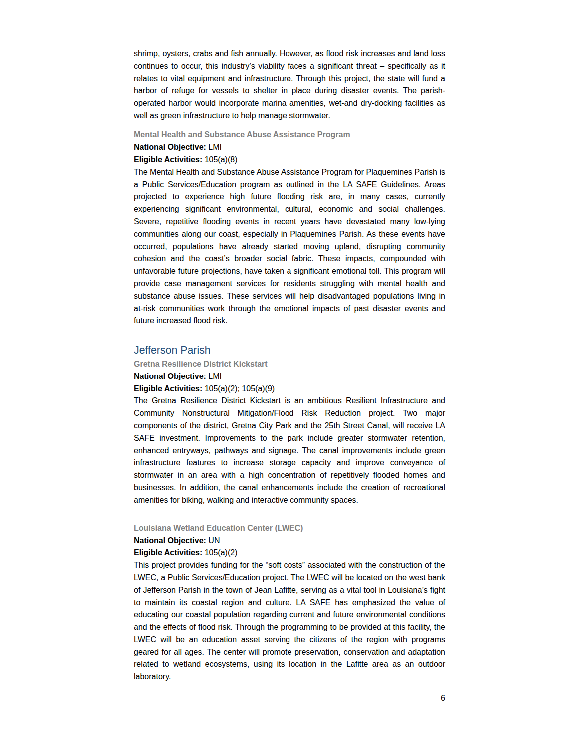shrimp, oysters, crabs and fish annually. However, as flood risk increases and land loss continues to occur, this industry’s viability faces a significant threat – specifically as it relates to vital equipment and infrastructure. Through this project, the state will fund a harbor of refuge for vessels to shelter in place during disaster events. The parish-operated harbor would incorporate marina amenities, wet-and dry-docking facilities as well as green infrastructure to help manage stormwater.
Mental Health and Substance Abuse Assistance Program
National Objective: LMI
Eligible Activities: 105(a)(8)
The Mental Health and Substance Abuse Assistance Program for Plaquemines Parish is a Public Services/Education program as outlined in the LA SAFE Guidelines. Areas projected to experience high future flooding risk are, in many cases, currently experiencing significant environmental, cultural, economic and social challenges. Severe, repetitive flooding events in recent years have devastated many low-lying communities along our coast, especially in Plaquemines Parish. As these events have occurred, populations have already started moving upland, disrupting community cohesion and the coast’s broader social fabric. These impacts, compounded with unfavorable future projections, have taken a significant emotional toll. This program will provide case management services for residents struggling with mental health and substance abuse issues. These services will help disadvantaged populations living in at-risk communities work through the emotional impacts of past disaster events and future increased flood risk.
Jefferson Parish
Gretna Resilience District Kickstart
National Objective: LMI
Eligible Activities: 105(a)(2); 105(a)(9)
The Gretna Resilience District Kickstart is an ambitious Resilient Infrastructure and Community Nonstructural Mitigation/Flood Risk Reduction project. Two major components of the district, Gretna City Park and the 25th Street Canal, will receive LA SAFE investment. Improvements to the park include greater stormwater retention, enhanced entryways, pathways and signage. The canal improvements include green infrastructure features to increase storage capacity and improve conveyance of stormwater in an area with a high concentration of repetitively flooded homes and businesses. In addition, the canal enhancements include the creation of recreational amenities for biking, walking and interactive community spaces.
Louisiana Wetland Education Center (LWEC)
National Objective: UN
Eligible Activities: 105(a)(2)
This project provides funding for the “soft costs” associated with the construction of the LWEC, a Public Services/Education project. The LWEC will be located on the west bank of Jefferson Parish in the town of Jean Lafitte, serving as a vital tool in Louisiana’s fight to maintain its coastal region and culture. LA SAFE has emphasized the value of educating our coastal population regarding current and future environmental conditions and the effects of flood risk. Through the programming to be provided at this facility, the LWEC will be an education asset serving the citizens of the region with programs geared for all ages. The center will promote preservation, conservation and adaptation related to wetland ecosystems, using its location in the Lafitte area as an outdoor laboratory.
6